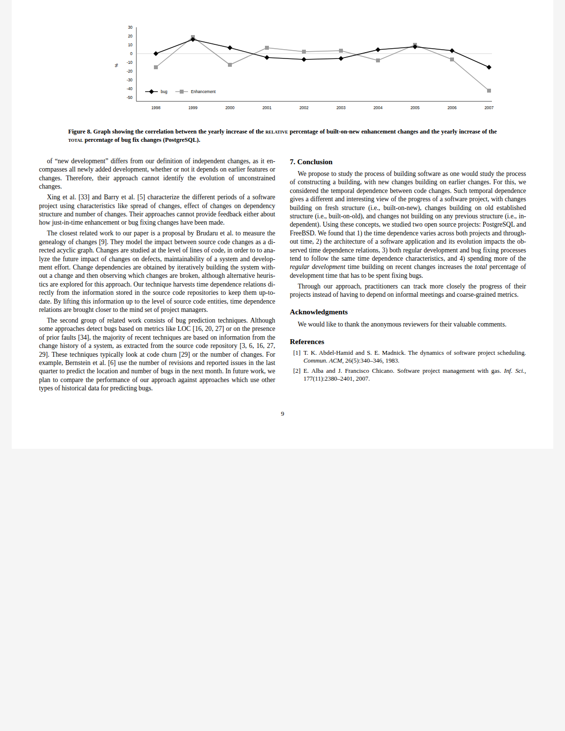30 20 10 0 -10 -20 -30 -40 -50 % 1998 1999 2000 2001 2002 2003 2004 2005 2006 2007 bug Enhancement
Figure 8. Graph showing the correlation between the yearly increase of the relative percentage of built-on-new enhancement changes and the yearly increase of the total percentage of bug fix changes (PostgreSQL).
of “new development” differs from our definition of independent changes, as it encompasses all newly added development, whether or not it depends on earlier features or changes. Therefore, their approach cannot identify the evolution of unconstrained changes.
Xing et al. [33] and Barry et al. [5] characterize the different periods of a software project using characteristics like spread of changes, effect of changes on dependency structure and number of changes. Their approaches cannot provide feedback either about how just-in-time enhancement or bug fixing changes have been made.
The closest related work to our paper is a proposal by Brudaru et al. to measure the genealogy of changes [9]. They model the impact between source code changes as a directed acyclic graph. Changes are studied at the level of lines of code, in order to to analyze the future impact of changes on defects, maintainability of a system and development effort. Change dependencies are obtained by iteratively building the system without a change and then observing which changes are broken, although alternative heuristics are explored for this approach. Our technique harvests time dependence relations directly from the information stored in the source code repositories to keep them up-to-date. By lifting this information up to the level of source code entities, time dependence relations are brought closer to the mind set of project managers.
The second group of related work consists of bug prediction techniques. Although some approaches detect bugs based on metrics like LOC [16, 20, 27] or on the presence of prior faults [34], the majority of recent techniques are based on information from the change history of a system, as extracted from the source code repository [3, 6, 16, 27, 29]. These techniques typically look at code churn [29] or the number of changes. For example, Bernstein et al. [6] use the number of revisions and reported issues in the last quarter to predict the location and number of bugs in the next month. In future work, we plan to compare the performance of our approach against approaches which use other types of historical data for predicting bugs.
7. Conclusion
We propose to study the process of building software as one would study the process of constructing a building, with new changes building on earlier changes. For this, we considered the temporal dependence between code changes. Such temporal dependence gives a different and interesting view of the progress of a software project, with changes building on fresh structure (i.e., built-on-new), changes building on old established structure (i.e., built-on-old), and changes not building on any previous structure (i.e., independent). Using these concepts, we studied two open source projects: PostgreSQL and FreeBSD. We found that 1) the time dependence varies across both projects and throughout time, 2) the architecture of a software application and its evolution impacts the observed time dependence relations, 3) both regular development and bug fixing processes tend to follow the same time dependence characteristics, and 4) spending more of the regular development time building on recent changes increases the total percentage of development time that has to be spent fixing bugs.
Through our approach, practitioners can track more closely the progress of their projects instead of having to depend on informal meetings and coarse-grained metrics.
Acknowledgments
We would like to thank the anonymous reviewers for their valuable comments.
References
[1] T. K. Abdel-Hamid and S. E. Madnick. The dynamics of software project scheduling. Commun. ACM, 26(5):340–346, 1983.
[2] E. Alba and J. Francisco Chicano. Software project management with gas. Inf. Sci., 177(11):2380–2401, 2007.
9